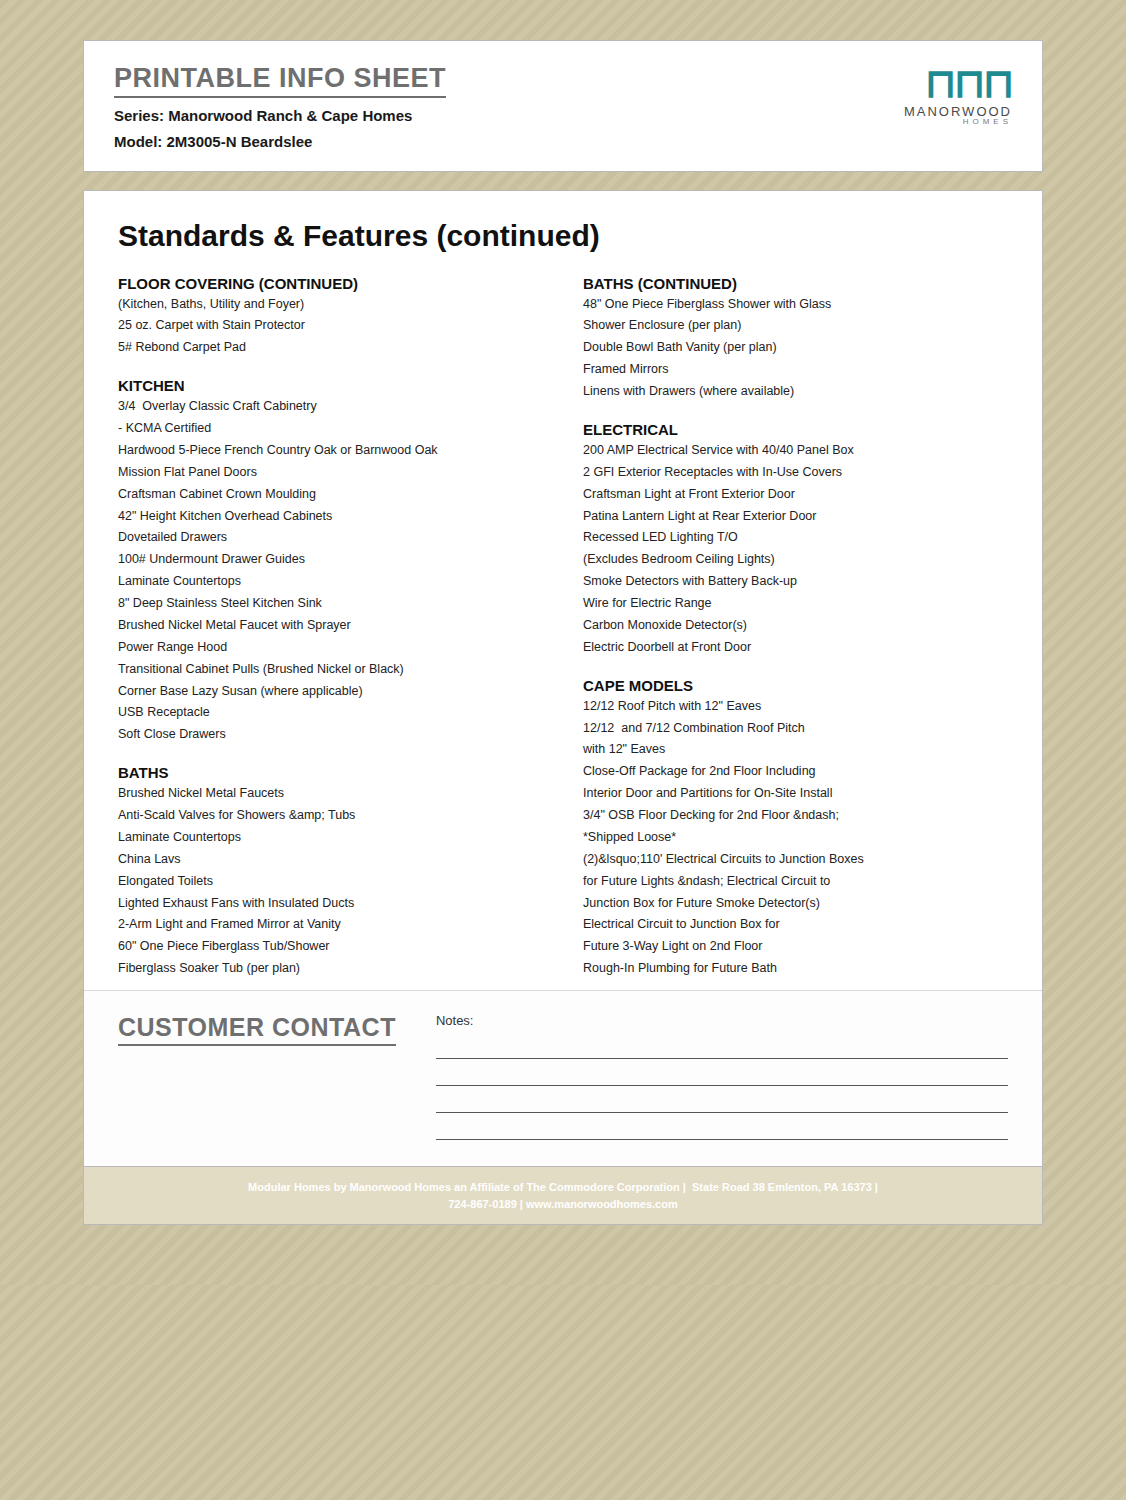PRINTABLE INFO SHEET
Series: Manorwood Ranch & Cape Homes
Model: 2M3005-N Beardslee
⊓⊓⊓
MANORWOOD
HOMES
Standards & Features (continued)
FLOOR COVERING (continued)
(Kitchen, Baths, Utility and Foyer)
25 oz. Carpet with Stain Protector
5# Rebond Carpet Pad
KITCHEN
3/4 Overlay Classic Craft Cabinetry
- KCMA Certified
Hardwood 5-Piece French Country Oak or Barnwood Oak
Mission Flat Panel Doors
Craftsman Cabinet Crown Moulding
42" Height Kitchen Overhead Cabinets
Dovetailed Drawers
100# Undermount Drawer Guides
Laminate Countertops
8" Deep Stainless Steel Kitchen Sink
Brushed Nickel Metal Faucet with Sprayer
Power Range Hood
Transitional Cabinet Pulls (Brushed Nickel or Black)
Corner Base Lazy Susan (where applicable)
USB Receptacle
Soft Close Drawers
BATHS
Brushed Nickel Metal Faucets
Anti-Scald Valves for Showers &amp; Tubs
Laminate Countertops
China Lavs
Elongated Toilets
Lighted Exhaust Fans with Insulated Ducts
2-Arm Light and Framed Mirror at Vanity
60" One Piece Fiberglass Tub/Shower
Fiberglass Soaker Tub (per plan)
BATHS (continued)
48" One Piece Fiberglass Shower with Glass
Shower Enclosure (per plan)
Double Bowl Bath Vanity (per plan)
Framed Mirrors
Linens with Drawers (where available)
ELECTRICAL
200 AMP Electrical Service with 40/40 Panel Box
2 GFI Exterior Receptacles with In-Use Covers
Craftsman Light at Front Exterior Door
Patina Lantern Light at Rear Exterior Door
Recessed LED Lighting T/O
(Excludes Bedroom Ceiling Lights)
Smoke Detectors with Battery Back-up
Wire for Electric Range
Carbon Monoxide Detector(s)
Electric Doorbell at Front Door
CAPE MODELS
12/12 Roof Pitch with 12" Eaves
12/12 and 7/12 Combination Roof Pitch
with 12" Eaves
Close-Off Package for 2nd Floor Including
Interior Door and Partitions for On-Site Install
3/4" OSB Floor Decking for 2nd Floor &ndash;
*Shipped Loose*
(2)&lsquo;110' Electrical Circuits to Junction Boxes
for Future Lights &ndash; Electrical Circuit to
Junction Box for Future Smoke Detector(s)
Electrical Circuit to Junction Box for
Future 3-Way Light on 2nd Floor
Rough-In Plumbing for Future Bath
CUSTOMER CONTACT
Notes:
Modular Homes by Manorwood Homes an Affiliate of The Commodore Corporation | State Road 38 Emlenton, PA 16373 |
724-867-0189 | www.manorwoodhomes.com